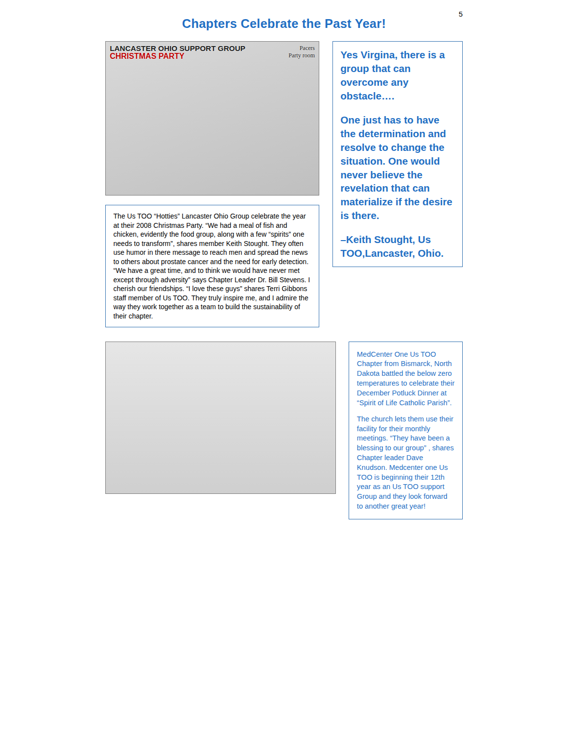5
Chapters Celebrate the Past Year!
LANCASTER OHIO SUPPORT GROUP
CHRISTMAS PARTY
Pacers
Party room
The Us TOO “Hotties” Lancaster Ohio Group celebrate the year at their 2008 Christmas Party. “We had a meal of fish and chicken, evidently the food group, along with a few “spirits” one needs to transform”, shares member Keith Stought. They often use humor in there message to reach men and spread the news to others about prostate cancer and the need for early detection. “We have a great time, and to think we would have never met except through adversity” says Chapter Leader Dr. Bill Stevens. I cherish our friendships. “I love these guys” shares Terri Gibbons staff member of Us TOO. They truly inspire me, and I admire the way they work together as a team to build the sustainability of their chapter.
Yes Virgina, there is a group that can overcome any obstacle….
One just has to have the determination and resolve to change the situation. One would never believe the revelation that can materialize if the desire is there.
–Keith Stought, Us TOO,Lancaster, Ohio.
MedCenter One Us TOO Chapter from Bismarck, North Dakota battled the below zero temperatures to celebrate their December Potluck Dinner at “Spirit of Life Catholic Parish”.
The church lets them use their facility for their monthly meetings. “They have been a blessing to our group” , shares Chapter leader Dave Knudson. Medcenter one Us TOO is beginning their 12th year as an Us TOO support Group and they look forward to another great year!